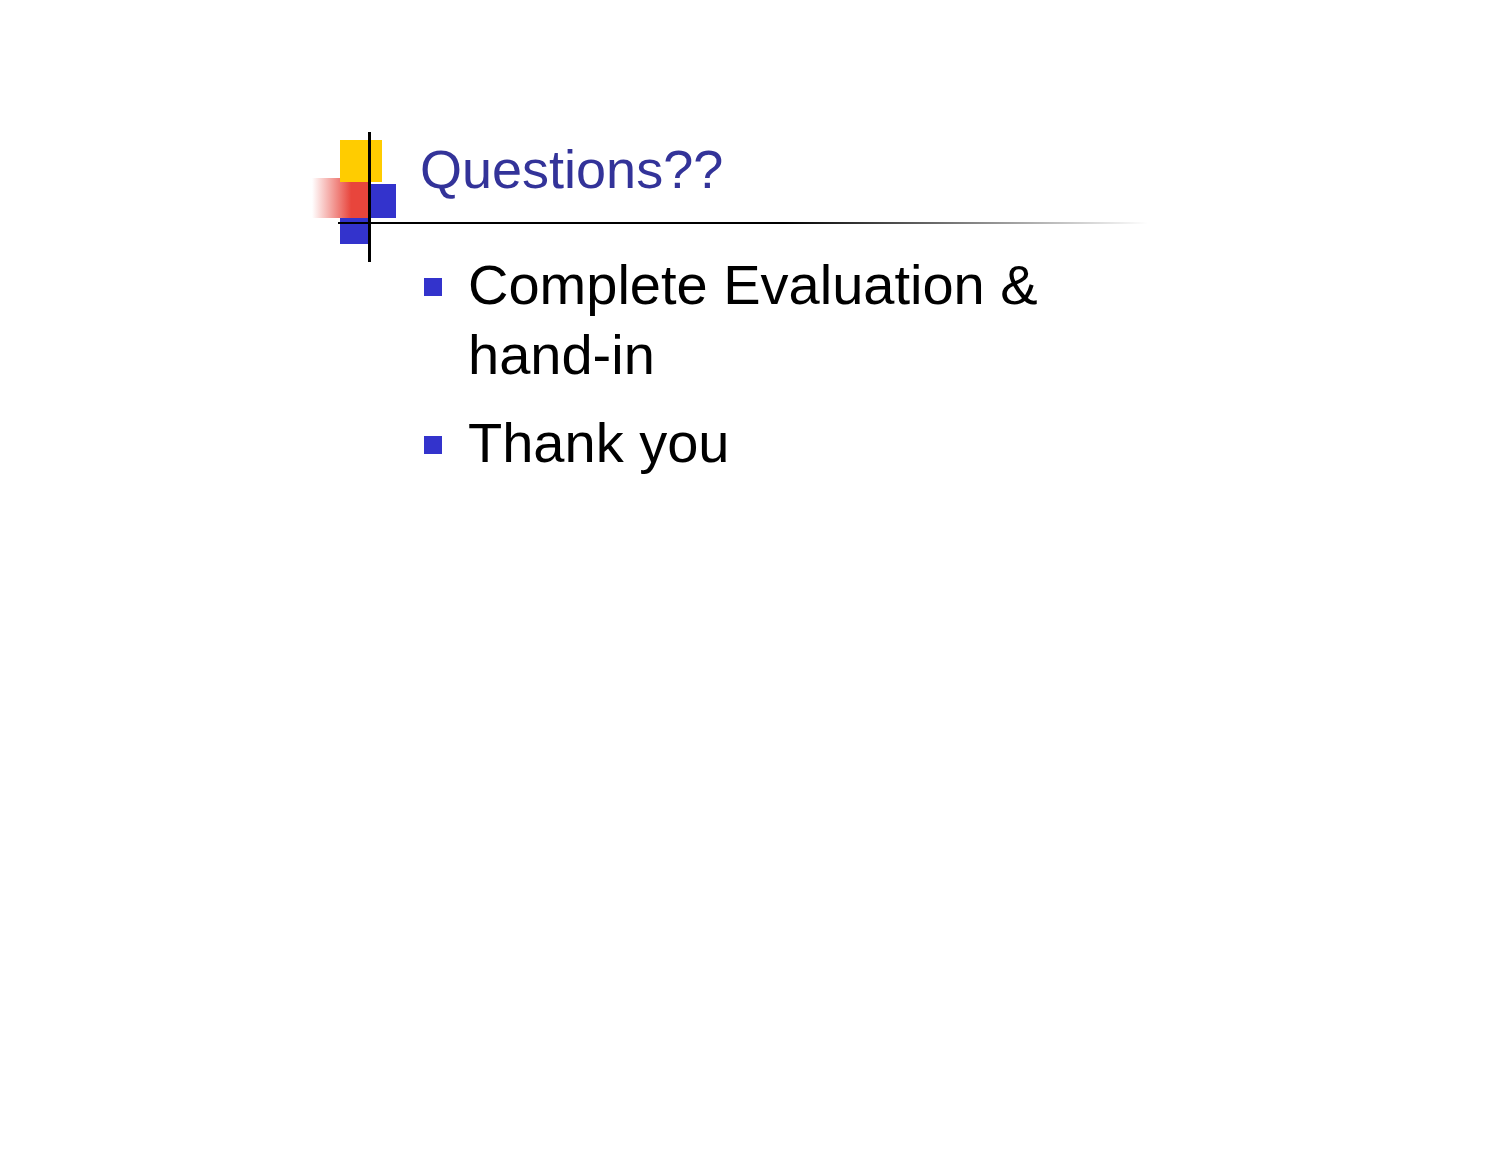Questions??
Complete Evaluation & hand-in
Thank you